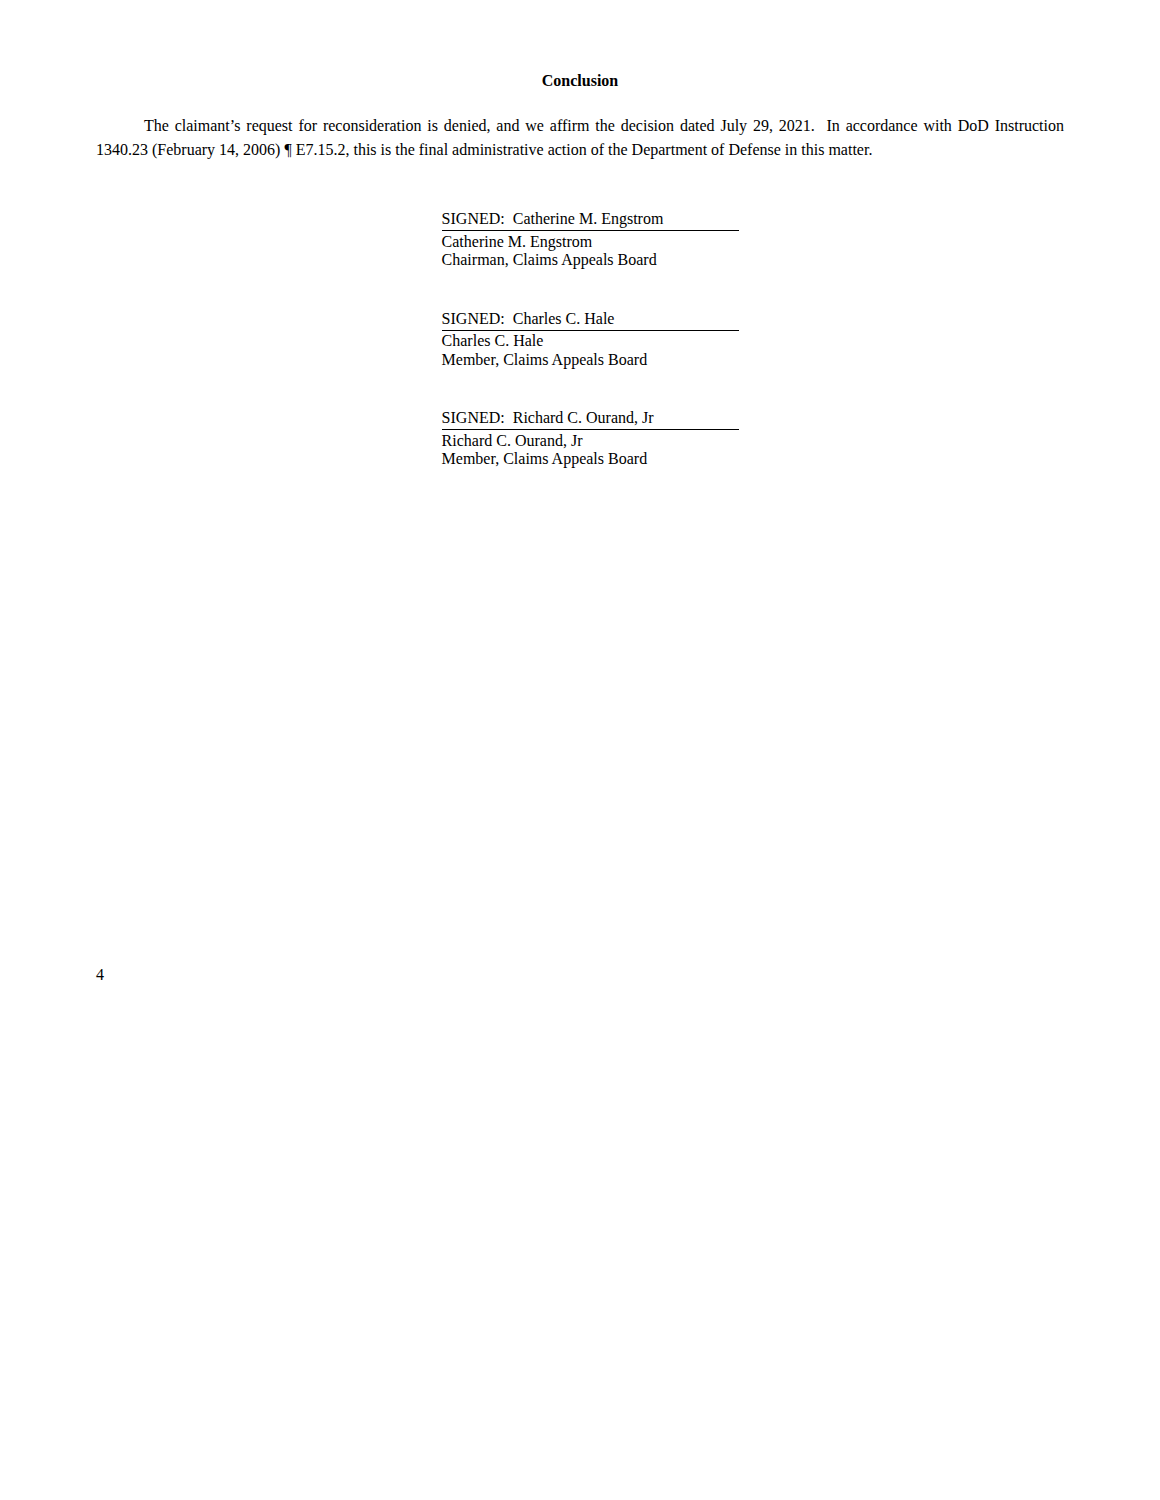Conclusion
The claimant’s request for reconsideration is denied, and we affirm the decision dated July 29, 2021. In accordance with DoD Instruction 1340.23 (February 14, 2006) ¶ E7.15.2, this is the final administrative action of the Department of Defense in this matter.
SIGNED: Catherine M. Engstrom
Catherine M. Engstrom
Chairman, Claims Appeals Board
SIGNED: Charles C. Hale
Charles C. Hale
Member, Claims Appeals Board
SIGNED: Richard C. Ourand, Jr
Richard C. Ourand, Jr
Member, Claims Appeals Board
4